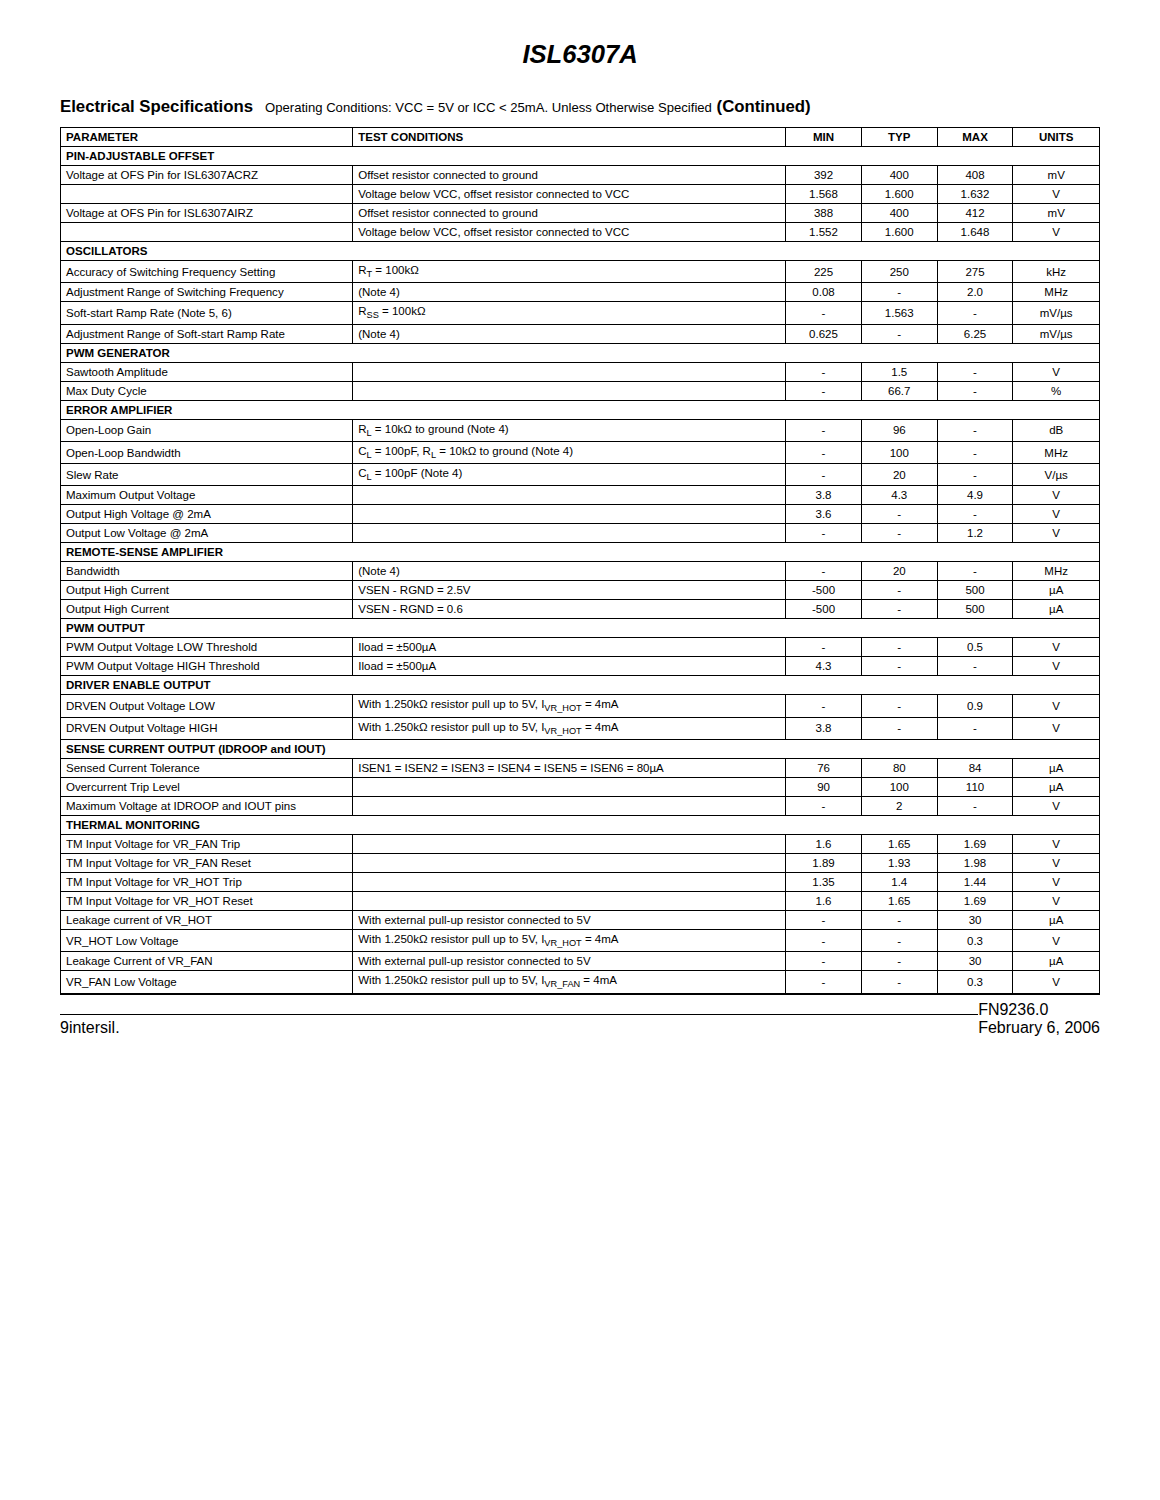ISL6307A
Electrical Specifications Operating Conditions: VCC = 5V or ICC < 25mA. Unless Otherwise Specified (Continued)
| PARAMETER | TEST CONDITIONS | MIN | TYP | MAX | UNITS |
| --- | --- | --- | --- | --- | --- |
| PIN-ADJUSTABLE OFFSET |
| Voltage at OFS Pin for ISL6307ACRZ | Offset resistor connected to ground | 392 | 400 | 408 | mV |
| | Voltage below VCC, offset resistor connected to VCC | 1.568 | 1.600 | 1.632 | V |
| Voltage at OFS Pin for ISL6307AIRZ | Offset resistor connected to ground | 388 | 400 | 412 | mV |
| | Voltage below VCC, offset resistor connected to VCC | 1.552 | 1.600 | 1.648 | V |
| OSCILLATORS |
| Accuracy of Switching Frequency Setting | R T = 100kΩ | 225 | 250 | 275 | kHz |
| Adjustment Range of Switching Frequency | (Note 4) | 0.08 | - | 2.0 | MHz |
| Soft-start Ramp Rate (Note 5, 6) | R SS = 100kΩ | - | 1.563 | - | mV/µs |
| Adjustment Range of Soft-start Ramp Rate | (Note 4) | 0.625 | - | 6.25 | mV/µs |
| PWM GENERATOR |
| Sawtooth Amplitude | | - | 1.5 | - | V |
| Max Duty Cycle | | - | 66.7 | - | % |
| ERROR AMPLIFIER |
| Open-Loop Gain | R L = 10kΩ to ground (Note 4) | - | 96 | - | dB |
| Open-Loop Bandwidth | C L = 100pF, R L = 10kΩ to ground (Note 4) | - | 100 | - | MHz |
| Slew Rate | C L = 100pF (Note 4) | - | 20 | - | V/µs |
| Maximum Output Voltage | | 3.8 | 4.3 | 4.9 | V |
| Output High Voltage @ 2mA | | 3.6 | - | - | V |
| Output Low Voltage @ 2mA | | - | - | 1.2 | V |
| REMOTE-SENSE AMPLIFIER |
| Bandwidth | (Note 4) | - | 20 | - | MHz |
| Output High Current | VSEN - RGND = 2.5V | -500 | - | 500 | µA |
| Output High Current | VSEN - RGND = 0.6 | -500 | - | 500 | µA |
| PWM OUTPUT |
| PWM Output Voltage LOW Threshold | Iload = ±500µA | - | - | 0.5 | V |
| PWM Output Voltage HIGH Threshold | Iload = ±500µA | 4.3 | - | - | V |
| DRIVER ENABLE OUTPUT |
| DRVEN Output Voltage LOW | With 1.250kΩ resistor pull up to 5V, I VR_HOT = 4mA | - | - | 0.9 | V |
| DRVEN Output Voltage HIGH | With 1.250kΩ resistor pull up to 5V, I VR_HOT = 4mA | 3.8 | - | - | V |
| SENSE CURRENT OUTPUT (IDROOP and IOUT) |
| Sensed Current Tolerance | ISEN1 = ISEN2 = ISEN3 = ISEN4 = ISEN5 = ISEN6 = 80µA | 76 | 80 | 84 | µA |
| Overcurrent Trip Level | | 90 | 100 | 110 | µA |
| Maximum Voltage at IDROOP and IOUT pins | | - | 2 | - | V |
| THERMAL MONITORING |
| TM Input Voltage for VR_FAN Trip | | 1.6 | 1.65 | 1.69 | V |
| TM Input Voltage for VR_FAN Reset | | 1.89 | 1.93 | 1.98 | V |
| TM Input Voltage for VR_HOT Trip | | 1.35 | 1.4 | 1.44 | V |
| TM Input Voltage for VR_HOT Reset | | 1.6 | 1.65 | 1.69 | V |
| Leakage current of VR_HOT | With external pull-up resistor connected to 5V | - | - | 30 | µA |
| VR_HOT Low Voltage | With 1.250kΩ resistor pull up to 5V, I VR_HOT = 4mA | - | - | 0.3 | V |
| Leakage Current of VR_FAN | With external pull-up resistor connected to 5V | - | - | 30 | µA |
| VR_FAN Low Voltage | With 1.250kΩ resistor pull up to 5V, I VR_FAN = 4mA | - | - | 0.3 | V |
9 intersil.
FN9236.0
February 6, 2006